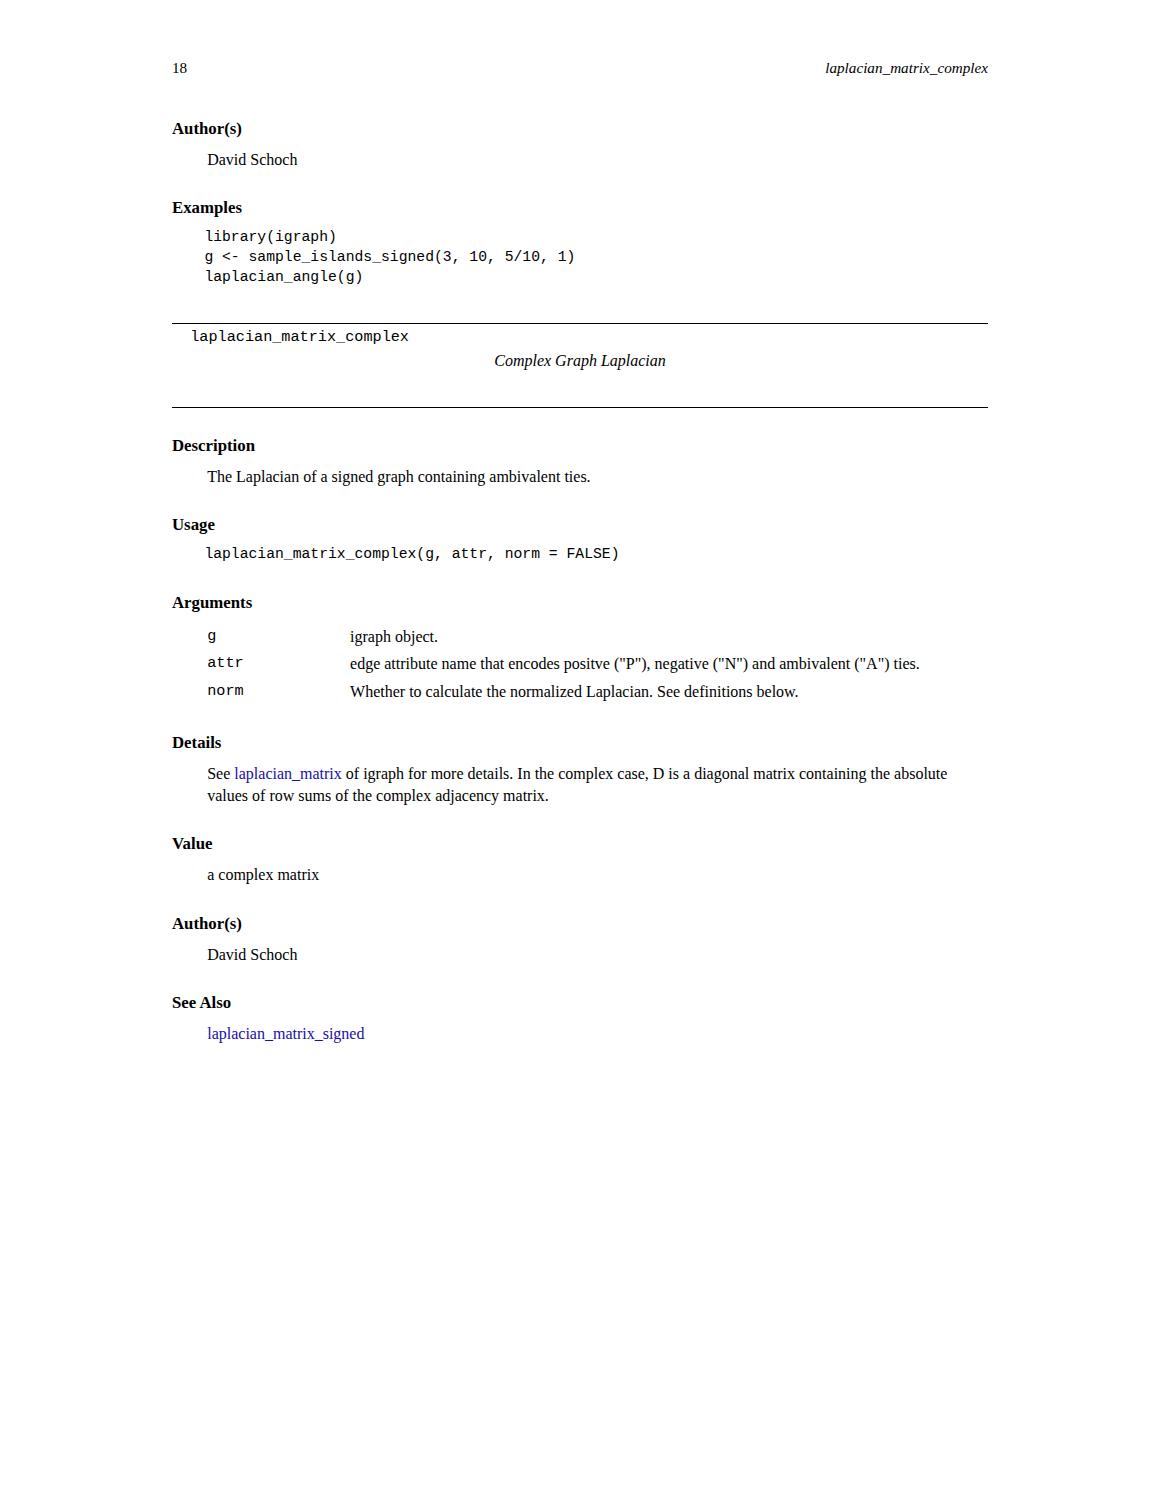18 laplacian_matrix_complex
Author(s)
David Schoch
Examples
library(igraph)
g <- sample_islands_signed(3, 10, 5/10, 1)
laplacian_angle(g)
laplacian_matrix_complex
Complex Graph Laplacian
Description
The Laplacian of a signed graph containing ambivalent ties.
Usage
laplacian_matrix_complex(g, attr, norm = FALSE)
Arguments
| g | igraph object. |
| attr | edge attribute name that encodes positve ("P"), negative ("N") and ambivalent ("A") ties. |
| norm | Whether to calculate the normalized Laplacian. See definitions below. |
Details
See laplacian_matrix of igraph for more details. In the complex case, D is a diagonal matrix containing the absolute values of row sums of the complex adjacency matrix.
Value
a complex matrix
Author(s)
David Schoch
See Also
laplacian_matrix_signed